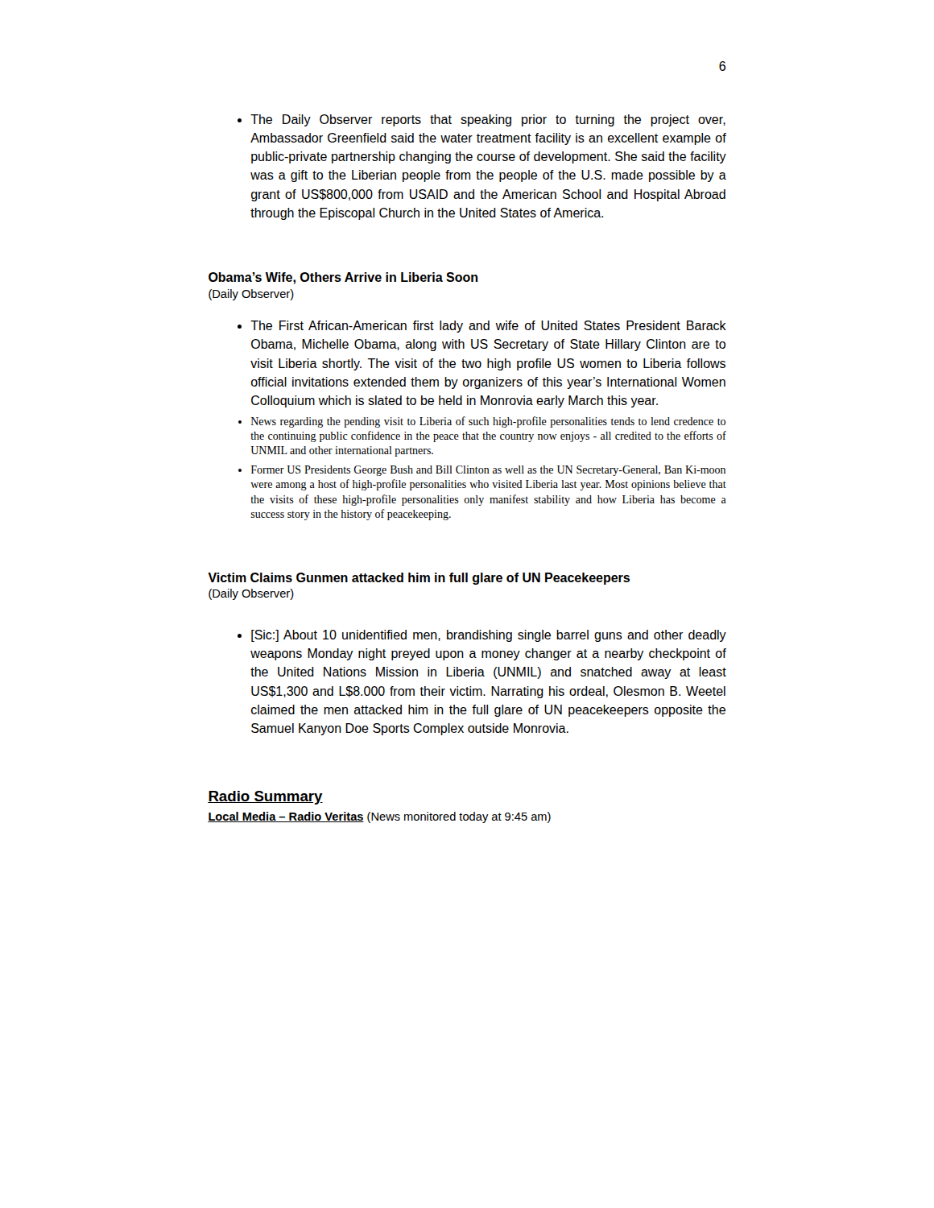6
The Daily Observer reports that speaking prior to turning the project over, Ambassador Greenfield said the water treatment facility is an excellent example of public-private partnership changing the course of development. She said the facility was a gift to the Liberian people from the people of the U.S. made possible by a grant of US$800,000 from USAID and the American School and Hospital Abroad through the Episcopal Church in the United States of America.
Obama’s Wife, Others Arrive in Liberia Soon
(Daily Observer)
The First African-American first lady and wife of United States President Barack Obama, Michelle Obama, along with US Secretary of State Hillary Clinton are to visit Liberia shortly. The visit of the two high profile US women to Liberia follows official invitations extended them by organizers of this year’s International Women Colloquium which is slated to be held in Monrovia early March this year.
News regarding the pending visit to Liberia of such high-profile personalities tends to lend credence to the continuing public confidence in the peace that the country now enjoys - all credited to the efforts of UNMIL and other international partners.
Former US Presidents George Bush and Bill Clinton as well as the UN Secretary-General, Ban Ki-moon were among a host of high-profile personalities who visited Liberia last year. Most opinions believe that the visits of these high-profile personalities only manifest stability and how Liberia has become a success story in the history of peacekeeping.
Victim Claims Gunmen attacked him in full glare of UN Peacekeepers
(Daily Observer)
[Sic:] About 10 unidentified men, brandishing single barrel guns and other deadly weapons Monday night preyed upon a money changer at a nearby checkpoint of the United Nations Mission in Liberia (UNMIL) and snatched away at least US$1,300 and L$8.000 from their victim. Narrating his ordeal, Olesmon B. Weetel claimed the men attacked him in the full glare of UN peacekeepers opposite the Samuel Kanyon Doe Sports Complex outside Monrovia.
Radio Summary
Local Media – Radio Veritas (News monitored today at 9:45 am)